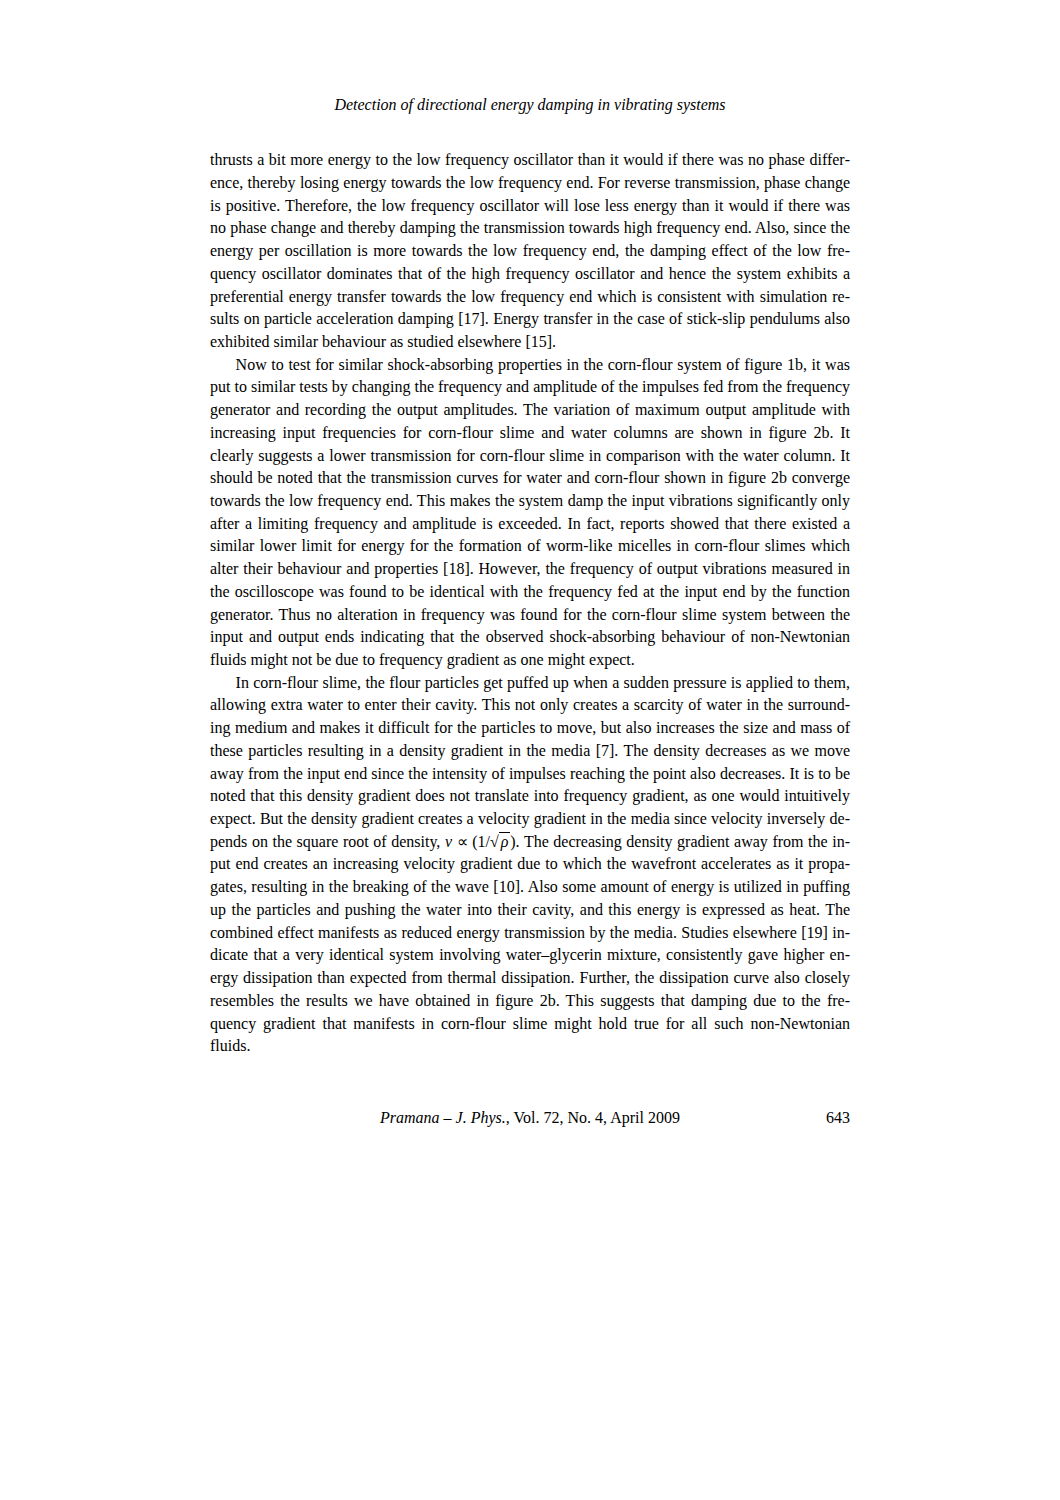Detection of directional energy damping in vibrating systems
thrusts a bit more energy to the low frequency oscillator than it would if there was no phase difference, thereby losing energy towards the low frequency end. For reverse transmission, phase change is positive. Therefore, the low frequency oscillator will lose less energy than it would if there was no phase change and thereby damping the transmission towards high frequency end. Also, since the energy per oscillation is more towards the low frequency end, the damping effect of the low frequency oscillator dominates that of the high frequency oscillator and hence the system exhibits a preferential energy transfer towards the low frequency end which is consistent with simulation results on particle acceleration damping [17]. Energy transfer in the case of stick-slip pendulums also exhibited similar behaviour as studied elsewhere [15].
Now to test for similar shock-absorbing properties in the corn-flour system of figure 1b, it was put to similar tests by changing the frequency and amplitude of the impulses fed from the frequency generator and recording the output amplitudes. The variation of maximum output amplitude with increasing input frequencies for corn-flour slime and water columns are shown in figure 2b. It clearly suggests a lower transmission for corn-flour slime in comparison with the water column. It should be noted that the transmission curves for water and corn-flour shown in figure 2b converge towards the low frequency end. This makes the system damp the input vibrations significantly only after a limiting frequency and amplitude is exceeded. In fact, reports showed that there existed a similar lower limit for energy for the formation of worm-like micelles in corn-flour slimes which alter their behaviour and properties [18]. However, the frequency of output vibrations measured in the oscilloscope was found to be identical with the frequency fed at the input end by the function generator. Thus no alteration in frequency was found for the corn-flour slime system between the input and output ends indicating that the observed shock-absorbing behaviour of non-Newtonian fluids might not be due to frequency gradient as one might expect.
In corn-flour slime, the flour particles get puffed up when a sudden pressure is applied to them, allowing extra water to enter their cavity. This not only creates a scarcity of water in the surrounding medium and makes it difficult for the particles to move, but also increases the size and mass of these particles resulting in a density gradient in the media [7]. The density decreases as we move away from the input end since the intensity of impulses reaching the point also decreases. It is to be noted that this density gradient does not translate into frequency gradient, as one would intuitively expect. But the density gradient creates a velocity gradient in the media since velocity inversely depends on the square root of density, v ∝ (1/√ρ). The decreasing density gradient away from the input end creates an increasing velocity gradient due to which the wavefront accelerates as it propagates, resulting in the breaking of the wave [10]. Also some amount of energy is utilized in puffing up the particles and pushing the water into their cavity, and this energy is expressed as heat. The combined effect manifests as reduced energy transmission by the media. Studies elsewhere [19] indicate that a very identical system involving water–glycerin mixture, consistently gave higher energy dissipation than expected from thermal dissipation. Further, the dissipation curve also closely resembles the results we have obtained in figure 2b. This suggests that damping due to the frequency gradient that manifests in corn-flour slime might hold true for all such non-Newtonian fluids.
Pramana – J. Phys., Vol. 72, No. 4, April 2009 643